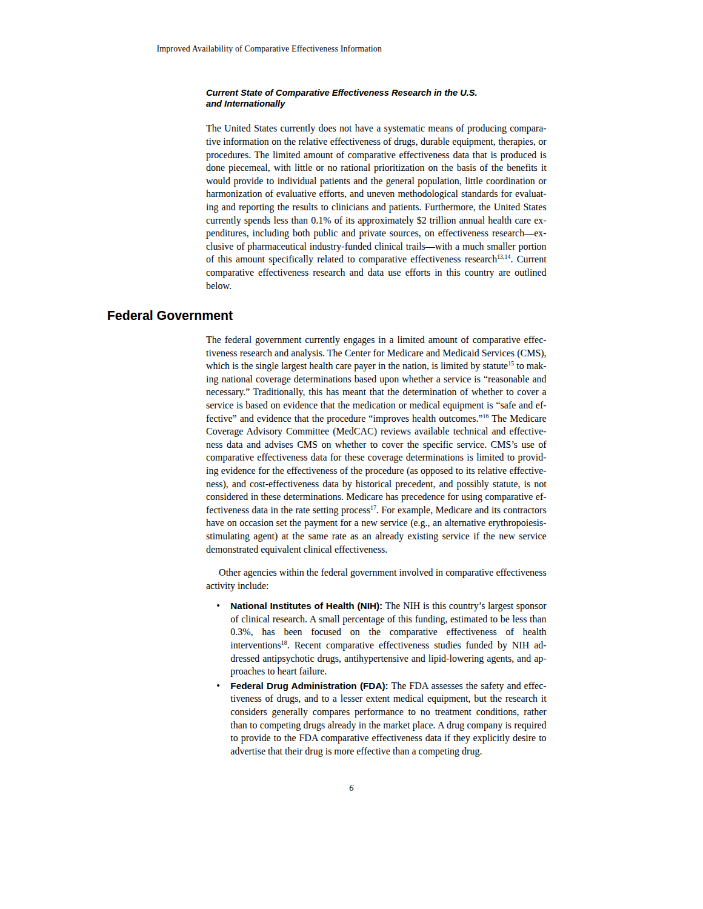Improved Availability of Comparative Effectiveness Information
Current State of Comparative Effectiveness Research in the U.S.
and Internationally
The United States currently does not have a systematic means of producing comparative information on the relative effectiveness of drugs, durable equipment, therapies, or procedures. The limited amount of comparative effectiveness data that is produced is done piecemeal, with little or no rational prioritization on the basis of the benefits it would provide to individual patients and the general population, little coordination or harmonization of evaluative efforts, and uneven methodological standards for evaluating and reporting the results to clinicians and patients. Furthermore, the United States currently spends less than 0.1% of its approximately $2 trillion annual health care expenditures, including both public and private sources, on effectiveness research—exclusive of pharmaceutical industry-funded clinical trails—with a much smaller portion of this amount specifically related to comparative effectiveness research13,14. Current comparative effectiveness research and data use efforts in this country are outlined below.
Federal Government
The federal government currently engages in a limited amount of comparative effectiveness research and analysis. The Center for Medicare and Medicaid Services (CMS), which is the single largest health care payer in the nation, is limited by statute15 to making national coverage determinations based upon whether a service is “reasonable and necessary.” Traditionally, this has meant that the determination of whether to cover a service is based on evidence that the medication or medical equipment is “safe and effective” and evidence that the procedure “improves health outcomes.”16 The Medicare Coverage Advisory Committee (MedCAC) reviews available technical and effectiveness data and advises CMS on whether to cover the specific service. CMS’s use of comparative effectiveness data for these coverage determinations is limited to providing evidence for the effectiveness of the procedure (as opposed to its relative effectiveness), and cost-effectiveness data by historical precedent, and possibly statute, is not considered in these determinations. Medicare has precedence for using comparative effectiveness data in the rate setting process17. For example, Medicare and its contractors have on occasion set the payment for a new service (e.g., an alternative erythropoiesis-stimulating agent) at the same rate as an already existing service if the new service demonstrated equivalent clinical effectiveness.
Other agencies within the federal government involved in comparative effectiveness activity include:
National Institutes of Health (NIH): The NIH is this country’s largest sponsor of clinical research. A small percentage of this funding, estimated to be less than 0.3%, has been focused on the comparative effectiveness of health interventions18. Recent comparative effectiveness studies funded by NIH addressed antipsychotic drugs, antihypertensive and lipid-lowering agents, and approaches to heart failure.
Federal Drug Administration (FDA): The FDA assesses the safety and effectiveness of drugs, and to a lesser extent medical equipment, but the research it considers generally compares performance to no treatment conditions, rather than to competing drugs already in the market place. A drug company is required to provide to the FDA comparative effectiveness data if they explicitly desire to advertise that their drug is more effective than a competing drug.
6